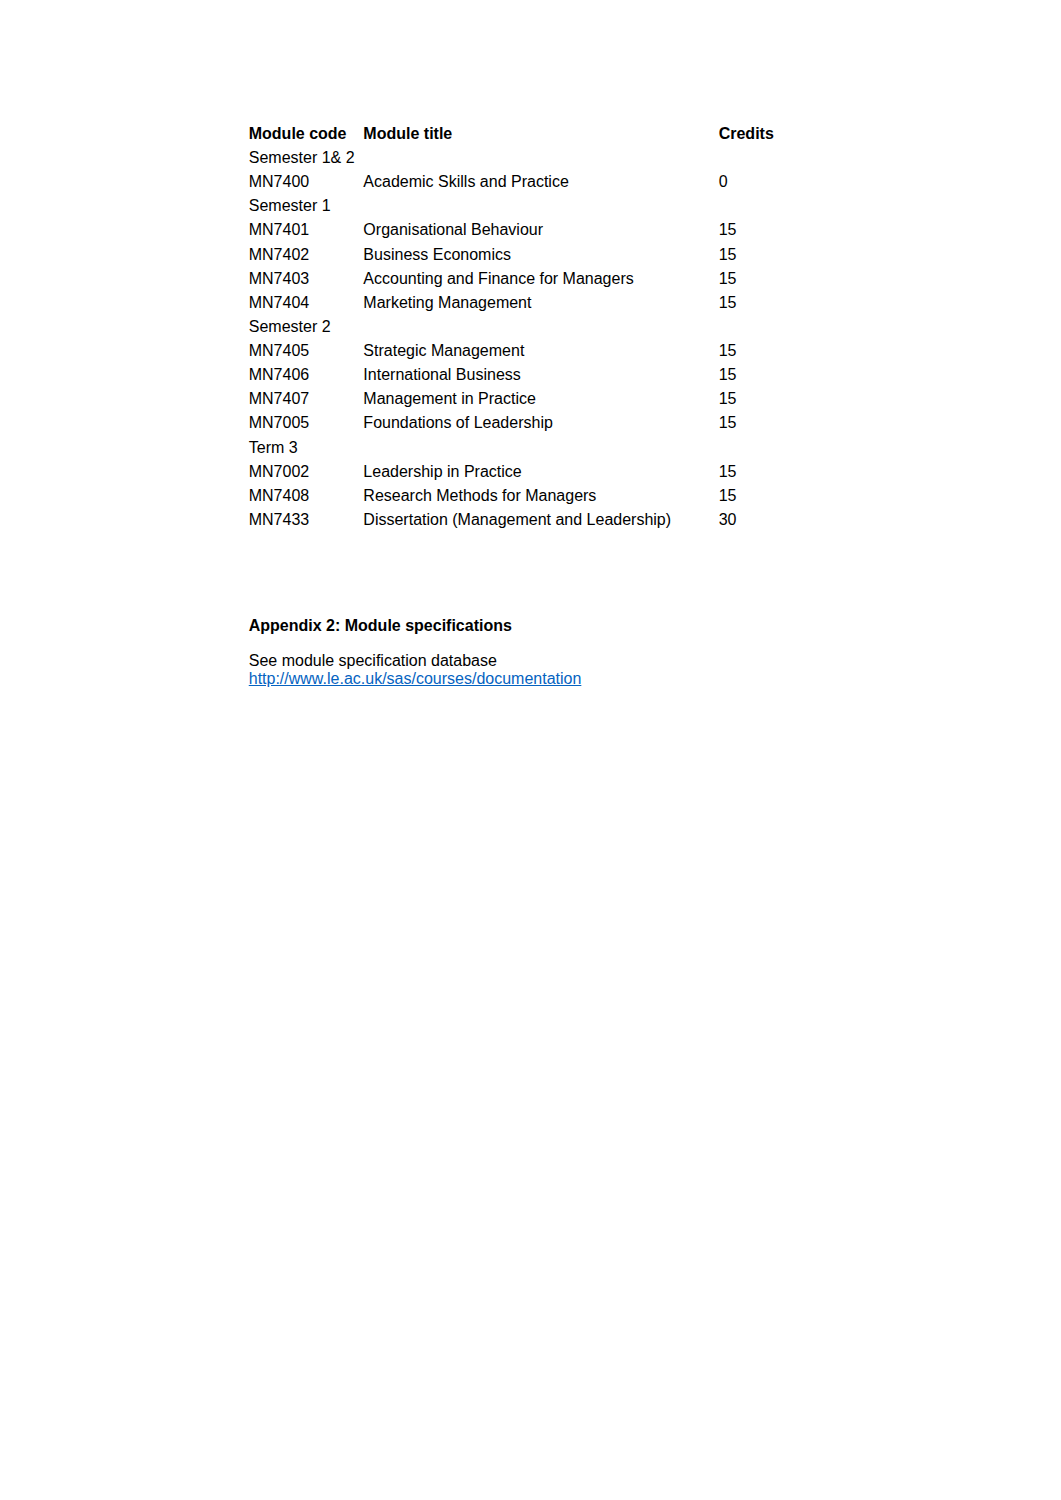| Module code | Module title | Credits |
| --- | --- | --- |
| Semester 1& 2 | | |
| MN7400 | Academic Skills and Practice | 0 |
| Semester 1 | | |
| MN7401 | Organisational Behaviour | 15 |
| MN7402 | Business Economics | 15 |
| MN7403 | Accounting and Finance for Managers | 15 |
| MN7404 | Marketing Management | 15 |
| Semester 2 | | |
| MN7405 | Strategic Management | 15 |
| MN7406 | International Business | 15 |
| MN7407 | Management in Practice | 15 |
| MN7005 | Foundations of Leadership | 15 |
| Term 3 | | |
| MN7002 | Leadership in Practice | 15 |
| MN7408 | Research Methods for Managers | 15 |
| MN7433 | Dissertation (Management and Leadership) | 30 |
Appendix 2: Module specifications
See module specification database http://www.le.ac.uk/sas/courses/documentation